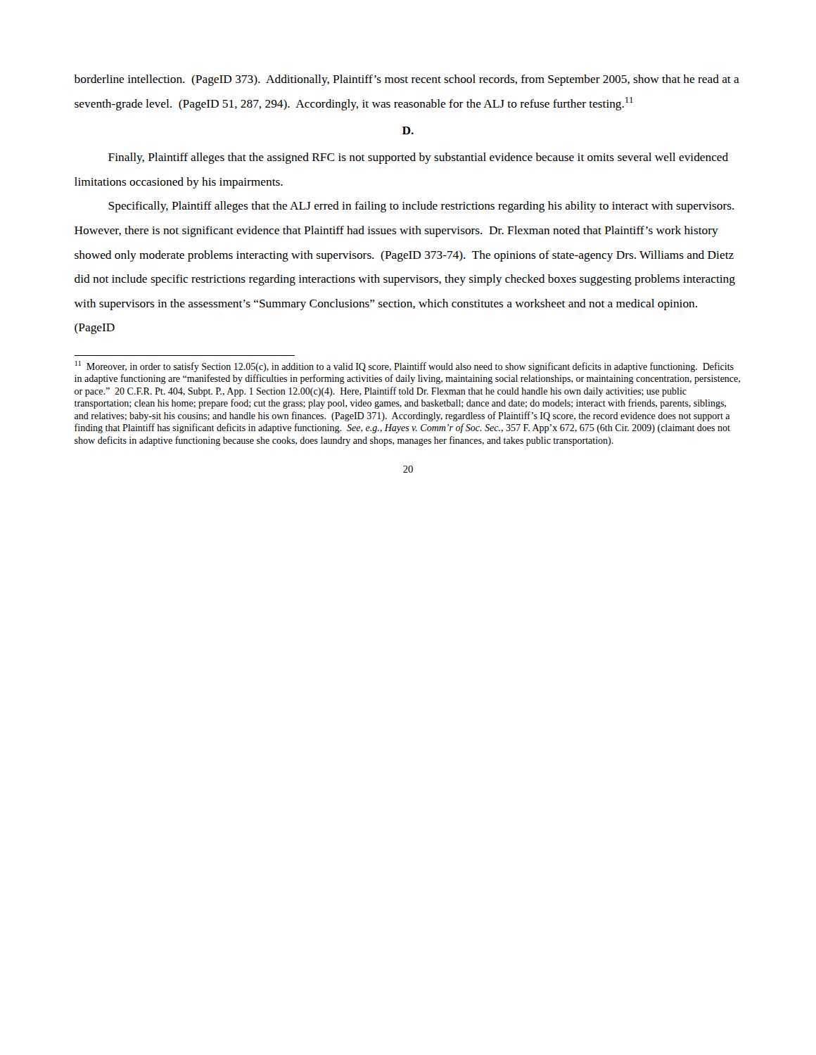borderline intellection. (PageID 373). Additionally, Plaintiff’s most recent school records, from September 2005, show that he read at a seventh-grade level. (PageID 51, 287, 294). Accordingly, it was reasonable for the ALJ to refuse further testing.11
D.
Finally, Plaintiff alleges that the assigned RFC is not supported by substantial evidence because it omits several well evidenced limitations occasioned by his impairments.
Specifically, Plaintiff alleges that the ALJ erred in failing to include restrictions regarding his ability to interact with supervisors. However, there is not significant evidence that Plaintiff had issues with supervisors. Dr. Flexman noted that Plaintiff’s work history showed only moderate problems interacting with supervisors. (PageID 373-74). The opinions of state-agency Drs. Williams and Dietz did not include specific restrictions regarding interactions with supervisors, they simply checked boxes suggesting problems interacting with supervisors in the assessment’s “Summary Conclusions” section, which constitutes a worksheet and not a medical opinion. (PageID
11 Moreover, in order to satisfy Section 12.05(c), in addition to a valid IQ score, Plaintiff would also need to show significant deficits in adaptive functioning. Deficits in adaptive functioning are “manifested by difficulties in performing activities of daily living, maintaining social relationships, or maintaining concentration, persistence, or pace.” 20 C.F.R. Pt. 404, Subpt. P., App. 1 Section 12.00(c)(4). Here, Plaintiff told Dr. Flexman that he could handle his own daily activities; use public transportation; clean his home; prepare food; cut the grass; play pool, video games, and basketball; dance and date; do models; interact with friends, parents, siblings, and relatives; baby-sit his cousins; and handle his own finances. (PageID 371). Accordingly, regardless of Plaintiff’s IQ score, the record evidence does not support a finding that Plaintiff has significant deficits in adaptive functioning. See, e.g., Hayes v. Comm’r of Soc. Sec., 357 F. App’x 672, 675 (6th Cir. 2009) (claimant does not show deficits in adaptive functioning because she cooks, does laundry and shops, manages her finances, and takes public transportation).
20